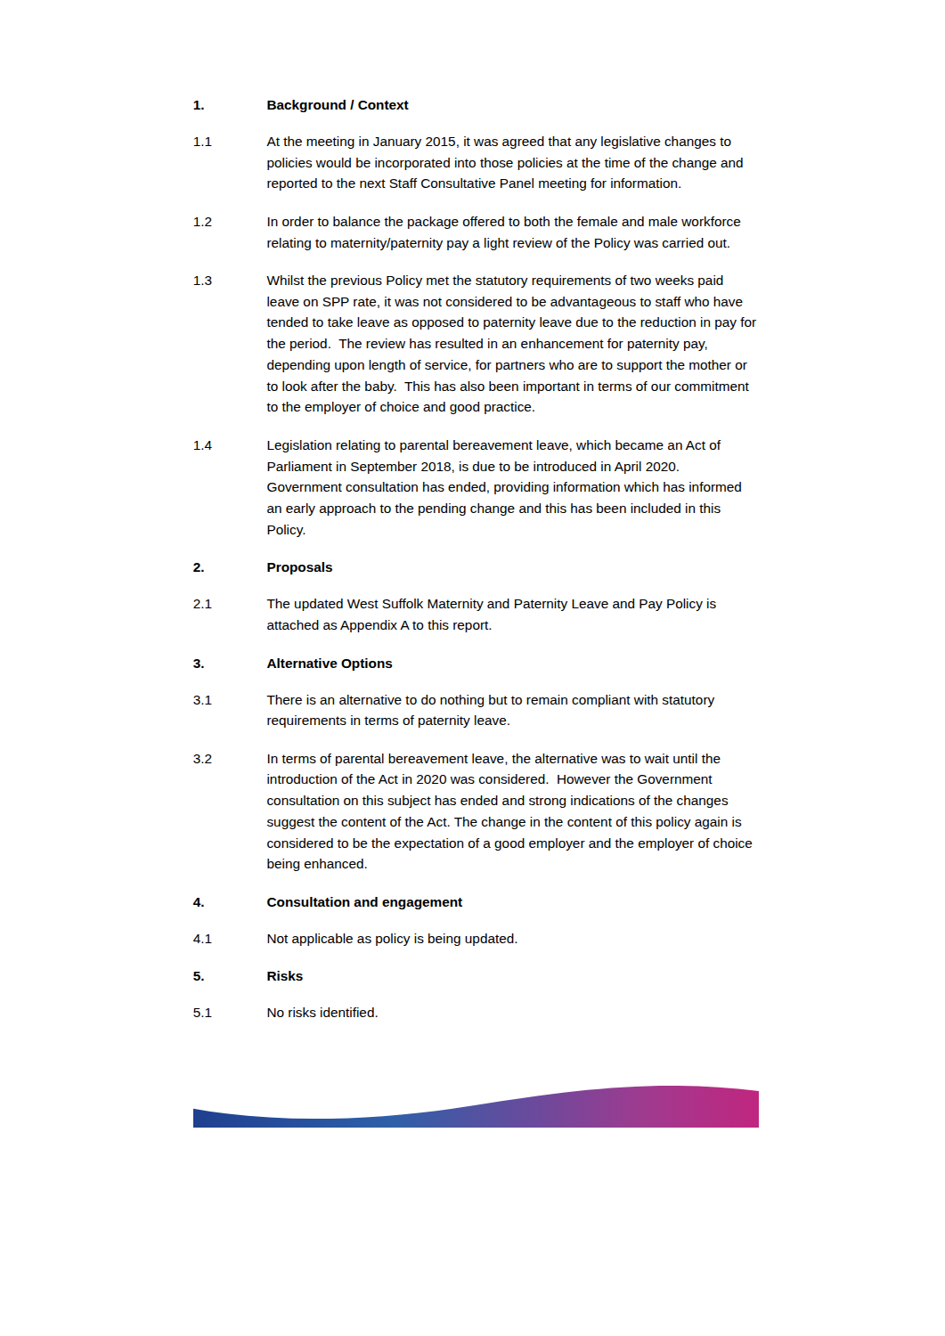1.
Background / Context
1.1
At the meeting in January 2015, it was agreed that any legislative changes to policies would be incorporated into those policies at the time of the change and reported to the next Staff Consultative Panel meeting for information.
1.2
In order to balance the package offered to both the female and male workforce relating to maternity/paternity pay a light review of the Policy was carried out.
1.3
Whilst the previous Policy met the statutory requirements of two weeks paid leave on SPP rate, it was not considered to be advantageous to staff who have tended to take leave as opposed to paternity leave due to the reduction in pay for the period. The review has resulted in an enhancement for paternity pay, depending upon length of service, for partners who are to support the mother or to look after the baby. This has also been important in terms of our commitment to the employer of choice and good practice.
1.4
Legislation relating to parental bereavement leave, which became an Act of Parliament in September 2018, is due to be introduced in April 2020. Government consultation has ended, providing information which has informed an early approach to the pending change and this has been included in this Policy.
2.
Proposals
2.1
The updated West Suffolk Maternity and Paternity Leave and Pay Policy is attached as Appendix A to this report.
3.
Alternative Options
3.1
There is an alternative to do nothing but to remain compliant with statutory requirements in terms of paternity leave.
3.2
In terms of parental bereavement leave, the alternative was to wait until the introduction of the Act in 2020 was considered. However the Government consultation on this subject has ended and strong indications of the changes suggest the content of the Act. The change in the content of this policy again is considered to be the expectation of a good employer and the employer of choice being enhanced.
4.
Consultation and engagement
4.1
Not applicable as policy is being updated.
5.
Risks
5.1
No risks identified.